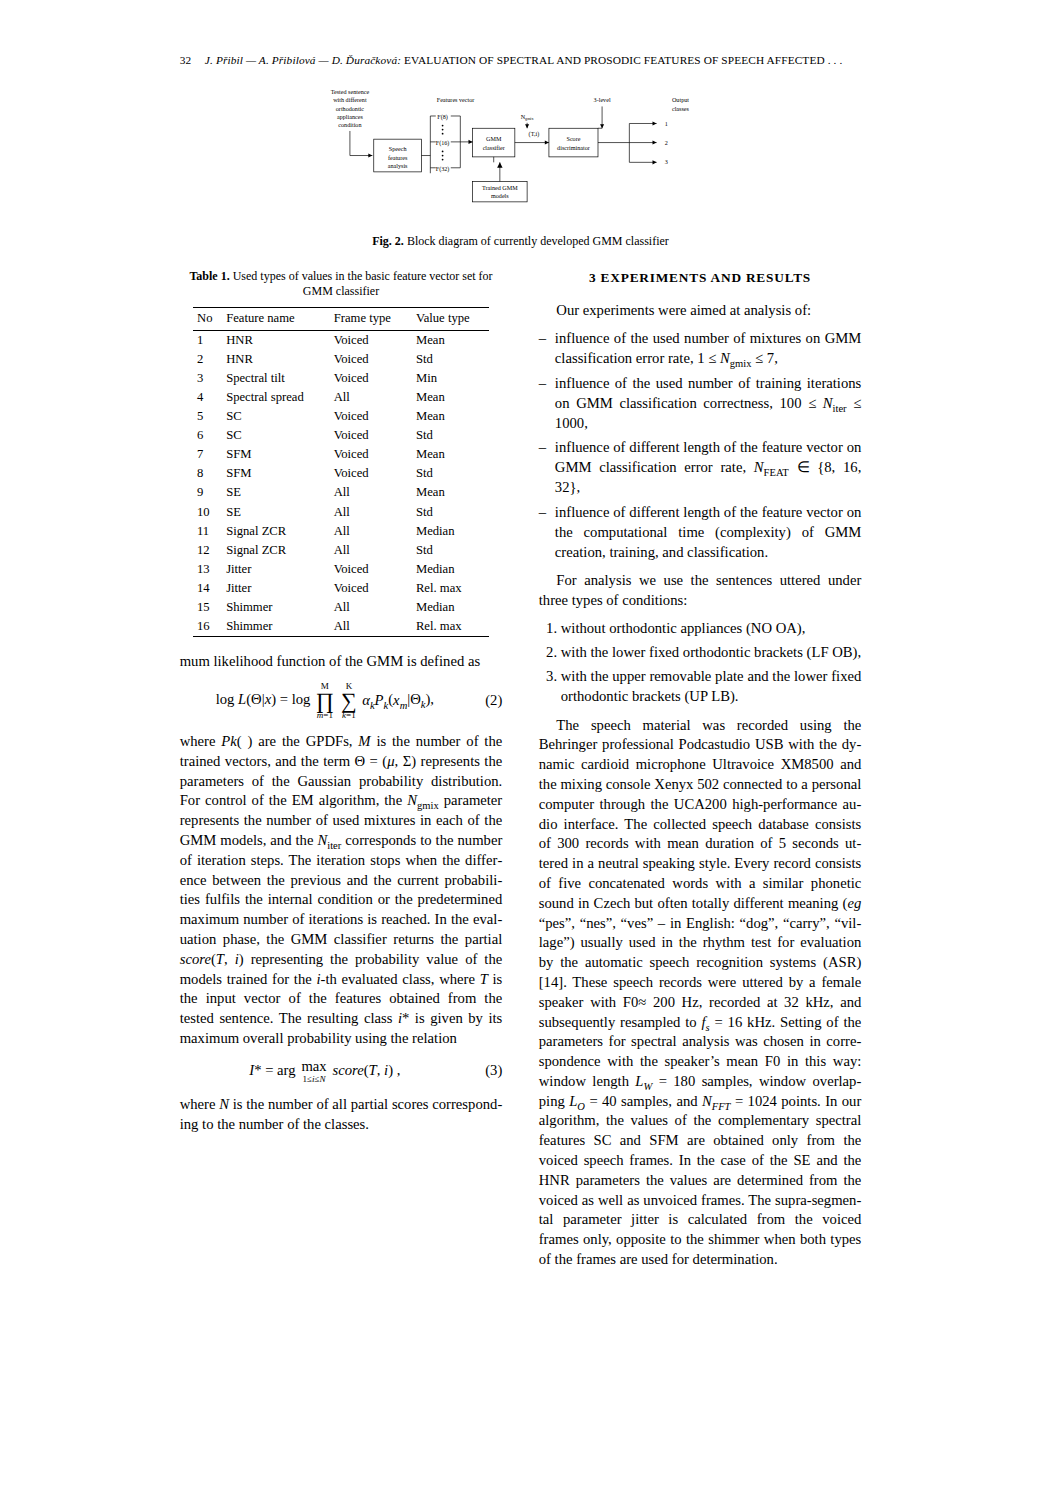32 J. Přibil — A. Přibilová — D. Ďuračková: EVALUATION OF SPECTRAL AND PROSODIC FEATURES OF SPEECH AFFECTED . . .
Tested sentence with different orthodontic appliances condition Features vector 3-level Output classes Speech features analysis F(8) F(16) F(32) GMM classifier Ngmix (T,i) Score discriminator Trained GMM models 1 2 3
Fig. 2. Block diagram of currently developed GMM classifier
Table 1. Used types of values in the basic feature vector set for GMM classifier
| No | Feature name | Frame type | Value type |
| --- | --- | --- | --- |
| 1 | HNR | Voiced | Mean |
| 2 | HNR | Voiced | Std |
| 3 | Spectral tilt | Voiced | Min |
| 4 | Spectral spread | All | Mean |
| 5 | SC | Voiced | Mean |
| 6 | SC | Voiced | Std |
| 7 | SFM | Voiced | Mean |
| 8 | SFM | Voiced | Std |
| 9 | SE | All | Mean |
| 10 | SE | All | Std |
| 11 | Signal ZCR | All | Median |
| 12 | Signal ZCR | All | Std |
| 13 | Jitter | Voiced | Median |
| 14 | Jitter | Voiced | Rel. max |
| 15 | Shimmer | All | Median |
| 16 | Shimmer | All | Rel. max |
mum likelihood function of the GMM is defined as
log L(Θ|x) = log M∏m=1 K∑k=1 αkPk(xm|Θk),
(2)
where Pk( ) are the GPDFs, M is the number of the trained vectors, and the term Θ = (μ, Σ) represents the parameters of the Gaussian probability distribution. For control of the EM algorithm, the Ngmix parameter represents the number of used mixtures in each of the GMM models, and the Niter corresponds to the number of iteration steps. The iteration stops when the difference between the previous and the current probabilities fulfils the internal condition or the predetermined maximum number of iterations is reached. In the evaluation phase, the GMM classifier returns the partial score(T, i) representing the probability value of the models trained for the i-th evaluated class, where T is the input vector of the features obtained from the tested sentence. The resulting class i* is given by its maximum overall probability using the relation
I* = arg max 1≤i≤N score(T, i) ,
(3)
where N is the number of all partial scores corresponding to the number of the classes.
3 EXPERIMENTS AND RESULTS
Our experiments were aimed at analysis of:
influence of the used number of mixtures on GMM classification error rate, 1 ≤ Ngmix ≤ 7,
influence of the used number of training iterations on GMM classification correctness, 100 ≤ Niter ≤ 1000,
influence of different length of the feature vector on GMM classification error rate, NFEAT ∈ {8, 16, 32},
influence of different length of the feature vector on the computational time (complexity) of GMM creation, training, and classification.
For analysis we use the sentences uttered under three types of conditions:
without orthodontic appliances (NO OA),
with the lower fixed orthodontic brackets (LF OB),
with the upper removable plate and the lower fixed orthodontic brackets (UP LB).
The speech material was recorded using the Behringer professional Podcastudio USB with the dynamic cardioid microphone Ultravoice XM8500 and the mixing console Xenyx 502 connected to a personal computer through the UCA200 high-performance audio interface. The collected speech database consists of 300 records with mean duration of 5 seconds uttered in a neutral speaking style. Every record consists of five concatenated words with a similar phonetic sound in Czech but often totally different meaning (eg “pes”, “nes”, “ves” – in English: “dog”, “carry”, “village”) usually used in the rhythm test for evaluation by the automatic speech recognition systems (ASR) [14]. These speech records were uttered by a female speaker with F0≈ 200 Hz, recorded at 32 kHz, and subsequently resampled to fs = 16 kHz. Setting of the parameters for spectral analysis was chosen in correspondence with the speaker’s mean F0 in this way: window length LW = 180 samples, window overlapping LO = 40 samples, and NFFT = 1024 points. In our algorithm, the values of the complementary spectral features SC and SFM are obtained only from the voiced speech frames. In the case of the SE and the HNR parameters the values are determined from the voiced as well as unvoiced frames. The supra-segmental parameter jitter is calculated from the voiced frames only, opposite to the shimmer when both types of the frames are used for determination.